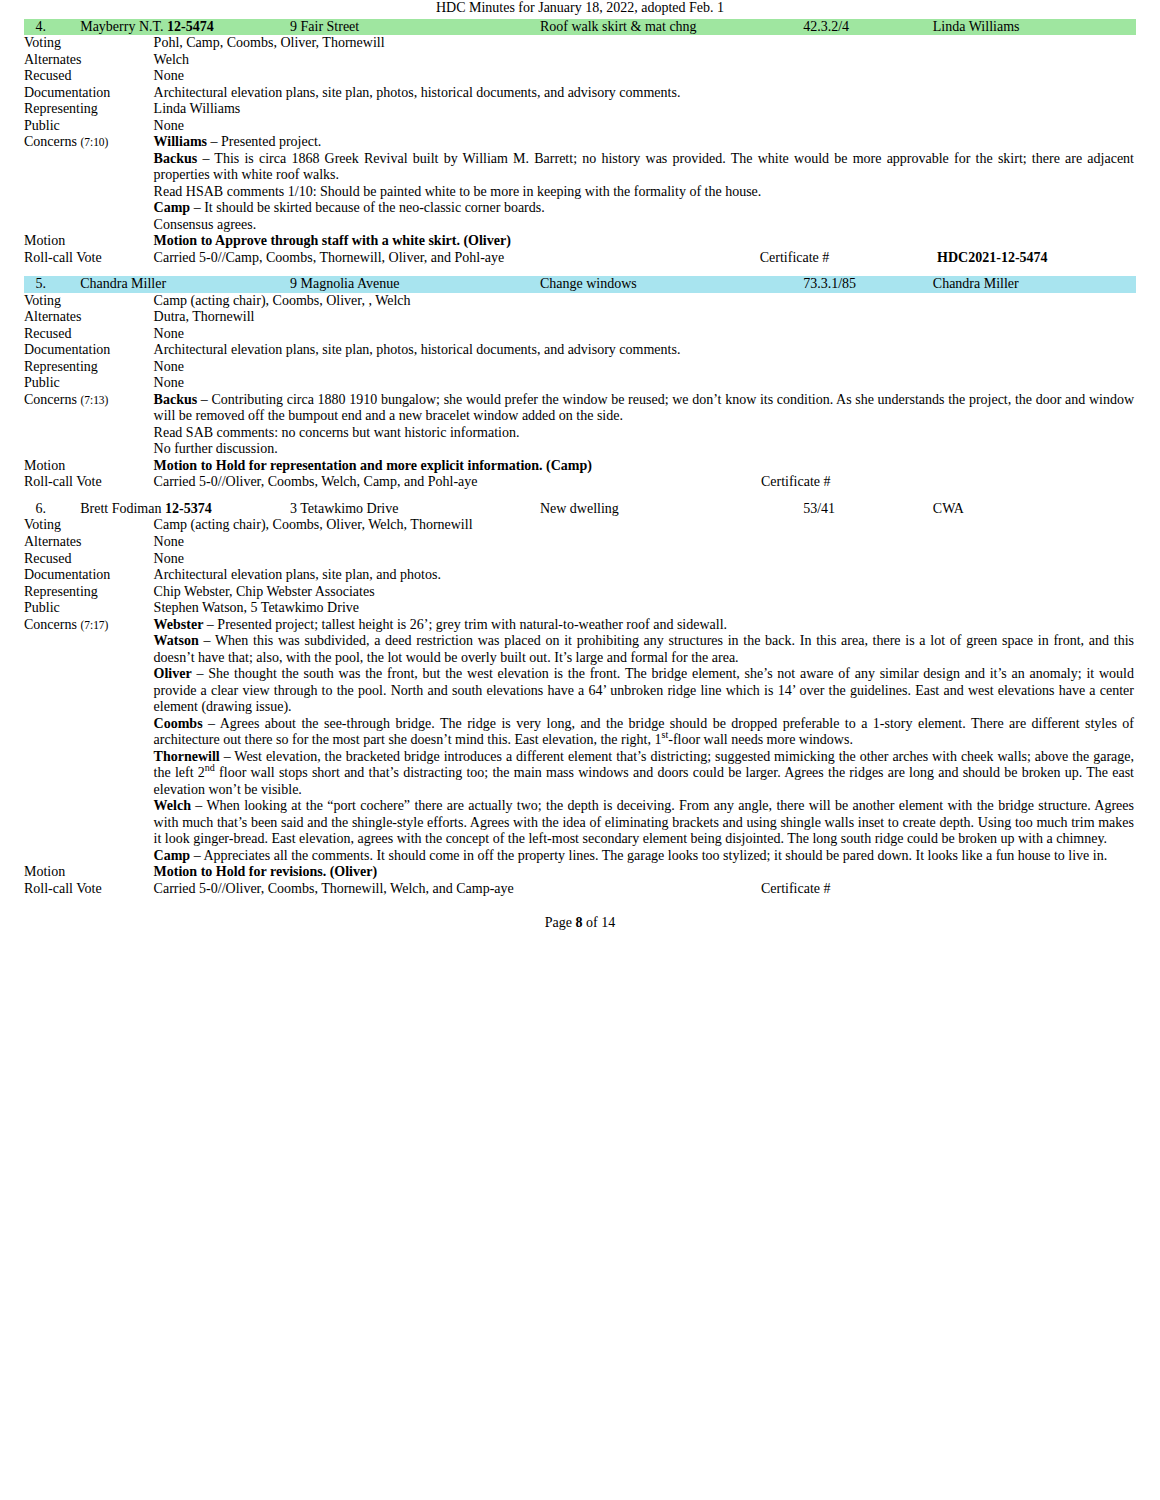HDC Minutes for January 18, 2022, adopted Feb. 1
| / 4. / Mayberry N.T. 12-5474 / 9 Fair Street / Roof walk skirt & mat chng / 42.3.2/4 / Linda Williams / |
| Voting | Pohl, Camp, Coombs, Oliver, Thornewill |
| Alternates | Welch |
| Recused | None |
| Documentation | Architectural elevation plans, site plan, photos, historical documents, and advisory comments. |
| Representing | Linda Williams |
| Public | None |
| Concerns (7:10) | Williams – Presented project. Backus – This is circa 1868 Greek Revival built by William M. Barrett; no history was provided. The white would be more approvable for the skirt; there are adjacent properties with white roof walks. Read HSAB comments 1/10: Should be painted white to be more in keeping with the formality of the house. Camp – It should be skirted because of the neo-classic corner boards. Consensus agrees. |
| Motion | Motion to Approve through staff with a white skirt. (Oliver) |
| Roll-call Vote | / Carried 5-0//Camp, Coombs, Thornewill, Oliver, and Pohl-aye / Certificate # / HDC2021-12-5474 / |
| / 5. / Chandra Miller / 9 Magnolia Avenue / Change windows / 73.3.1/85 / Chandra Miller / |
| Voting | Camp (acting chair), Coombs, Oliver, , Welch |
| Alternates | Dutra, Thornewill |
| Recused | None |
| Documentation | Architectural elevation plans, site plan, photos, historical documents, and advisory comments. |
| Representing | None |
| Public | None |
| Concerns (7:13) | Backus – Contributing circa 1880 1910 bungalow; she would prefer the window be reused; we don’t know its condition. As she understands the project, the door and window will be removed off the bumpout end and a new bracelet window added on the side. Read SAB comments: no concerns but want historic information. No further discussion. |
| Motion | Motion to Hold for representation and more explicit information. (Camp) |
| Roll-call Vote | / Carried 5-0//Oliver, Coombs, Welch, Camp, and Pohl-aye / Certificate # / |
| / 6. / Brett Fodiman 12-5374 / 3 Tetawkimo Drive / New dwelling / 53/41 / CWA / |
| Voting | Camp (acting chair), Coombs, Oliver, Welch, Thornewill |
| Alternates | None |
| Recused | None |
| Documentation | Architectural elevation plans, site plan, and photos. |
| Representing | Chip Webster, Chip Webster Associates |
| Public | Stephen Watson, 5 Tetawkimo Drive |
| Concerns (7:17) | Webster – Presented project; tallest height is 26’; grey trim with natural-to-weather roof and sidewall. Watson – When this was subdivided, a deed restriction was placed on it prohibiting any structures in the back. In this area, there is a lot of green space in front, and this doesn’t have that; also, with the pool, the lot would be overly built out. It’s large and formal for the area. Oliver – She thought the south was the front, but the west elevation is the front. The bridge element, she’s not aware of any similar design and it’s an anomaly; it would provide a clear view through to the pool. North and south elevations have a 64’ unbroken ridge line which is 14’ over the guidelines. East and west elevations have a center element (drawing issue). Coombs – Agrees about the see-through bridge. The ridge is very long, and the bridge should be dropped preferable to a 1-story element. There are different styles of architecture out there so for the most part she doesn’t mind this. East elevation, the right, 1 st -floor wall needs more windows. Thornewill – West elevation, the bracketed bridge introduces a different element that’s districting; suggested mimicking the other arches with cheek walls; above the garage, the left 2 nd floor wall stops short and that’s distracting too; the main mass windows and doors could be larger. Agrees the ridges are long and should be broken up. The east elevation won’t be visible. Welch – When looking at the “port cochere” there are actually two; the depth is deceiving. From any angle, there will be another element with the bridge structure. Agrees with much that’s been said and the shingle-style efforts. Agrees with the idea of eliminating brackets and using shingle walls inset to create depth. Using too much trim makes it look ginger-bread. East elevation, agrees with the concept of the left-most secondary element being disjointed. The long south ridge could be broken up with a chimney. Camp – Appreciates all the comments. It should come in off the property lines. The garage looks too stylized; it should be pared down. It looks like a fun house to live in. |
| Motion | Motion to Hold for revisions. (Oliver) |
| Roll-call Vote | / Carried 5-0//Oliver, Coombs, Thornewill, Welch, and Camp-aye / Certificate # / |
Page 8 of 14